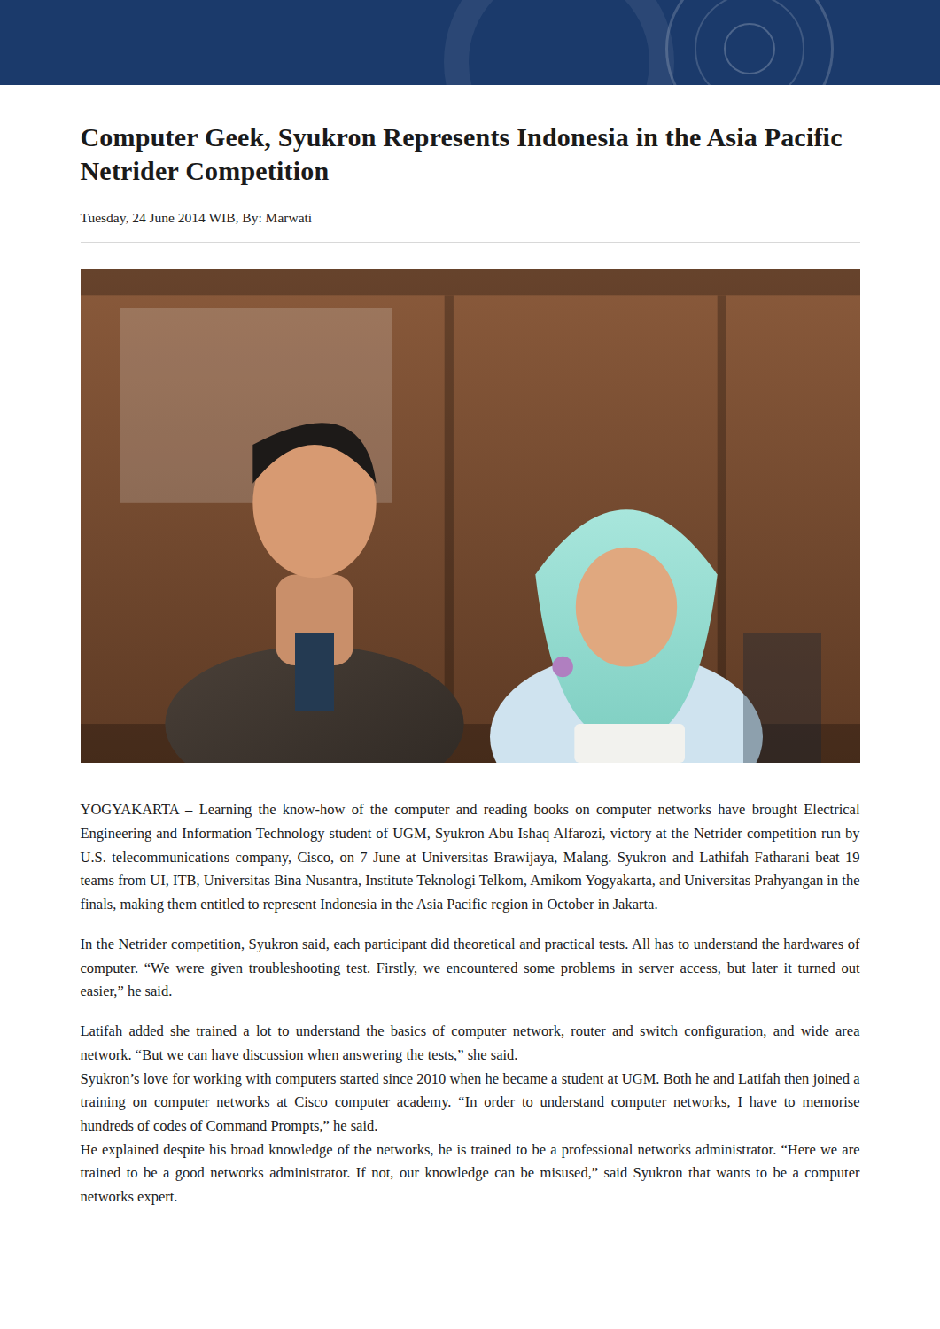UGM
Computer Geek, Syukron Represents Indonesia in the Asia Pacific Netrider Competition
Tuesday, 24 June 2014 WIB, By: Marwati
YOGYAKARTA – Learning the know-how of the computer and reading books on computer networks have brought Electrical Engineering and Information Technology student of UGM, Syukron Abu Ishaq Alfarozi, victory at the Netrider competition run by U.S. telecommunications company, Cisco, on 7 June at Universitas Brawijaya, Malang. Syukron and Lathifah Fatharani beat 19 teams from UI, ITB, Universitas Bina Nusantra, Institute Teknologi Telkom, Amikom Yogyakarta, and Universitas Prahyangan in the finals, making them entitled to represent Indonesia in the Asia Pacific region in October in Jakarta.
In the Netrider competition, Syukron said, each participant did theoretical and practical tests. All has to understand the hardwares of computer. “We were given troubleshooting test. Firstly, we encountered some problems in server access, but later it turned out easier,” he said.
Latifah added she trained a lot to understand the basics of computer network, router and switch configuration, and wide area network. “But we can have discussion when answering the tests,” she said.
Syukron’s love for working with computers started since 2010 when he became a student at UGM. Both he and Latifah then joined a training on computer networks at Cisco computer academy. “In order to understand computer networks, I have to memorise hundreds of codes of Command Prompts,” he said.
He explained despite his broad knowledge of the networks, he is trained to be a professional networks administrator. “Here we are trained to be a good networks administrator. If not, our knowledge can be misused,” said Syukron that wants to be a computer networks expert.